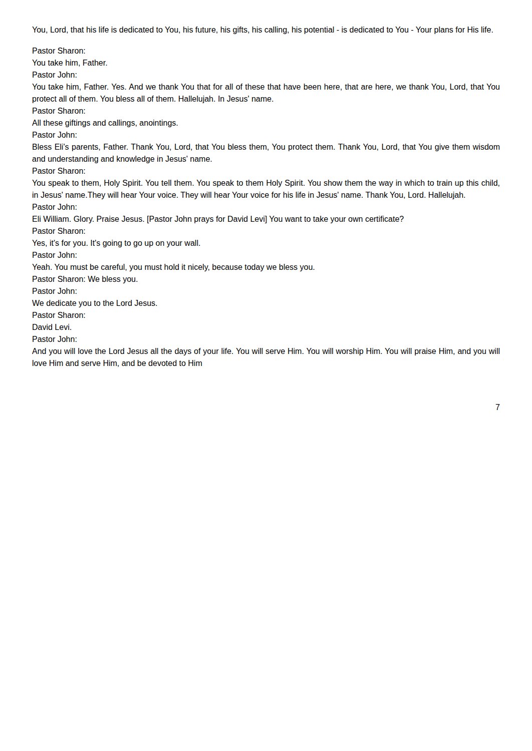You, Lord, that his life is dedicated to You, his future, his gifts, his calling, his potential - is dedicated to You - Your plans for His life.
Pastor Sharon:
You take him, Father.
Pastor John:
You take him, Father. Yes. And we thank You that for all of these that have been here, that are here, we thank You, Lord, that You protect all of them. You bless all of them. Hallelujah. In Jesus' name.
Pastor Sharon:
All these giftings and callings, anointings.
Pastor John:
Bless Eli's parents, Father. Thank You, Lord, that You bless them, You protect them. Thank You, Lord, that You give them wisdom and understanding and knowledge in Jesus' name.
Pastor Sharon:
You speak to them, Holy Spirit. You tell them. You speak to them Holy Spirit. You show them the way in which to train up this child, in Jesus' name.They will hear Your voice. They will hear Your voice for his life in Jesus' name. Thank You, Lord. Hallelujah.
Pastor John:
Eli William. Glory. Praise Jesus. [Pastor John prays for David Levi] You want to take your own certificate?
Pastor Sharon:
Yes, it's for you. It's going to go up on your wall.
Pastor John:
Yeah. You must be careful, you must hold it nicely, because today we bless you.
Pastor Sharon: We bless you.
Pastor John:
We dedicate you to the Lord Jesus.
Pastor Sharon:
David Levi.
Pastor John:
And you will love the Lord Jesus all the days of your life. You will serve Him. You will worship Him. You will praise Him, and you will love Him and serve Him, and be devoted to Him
7